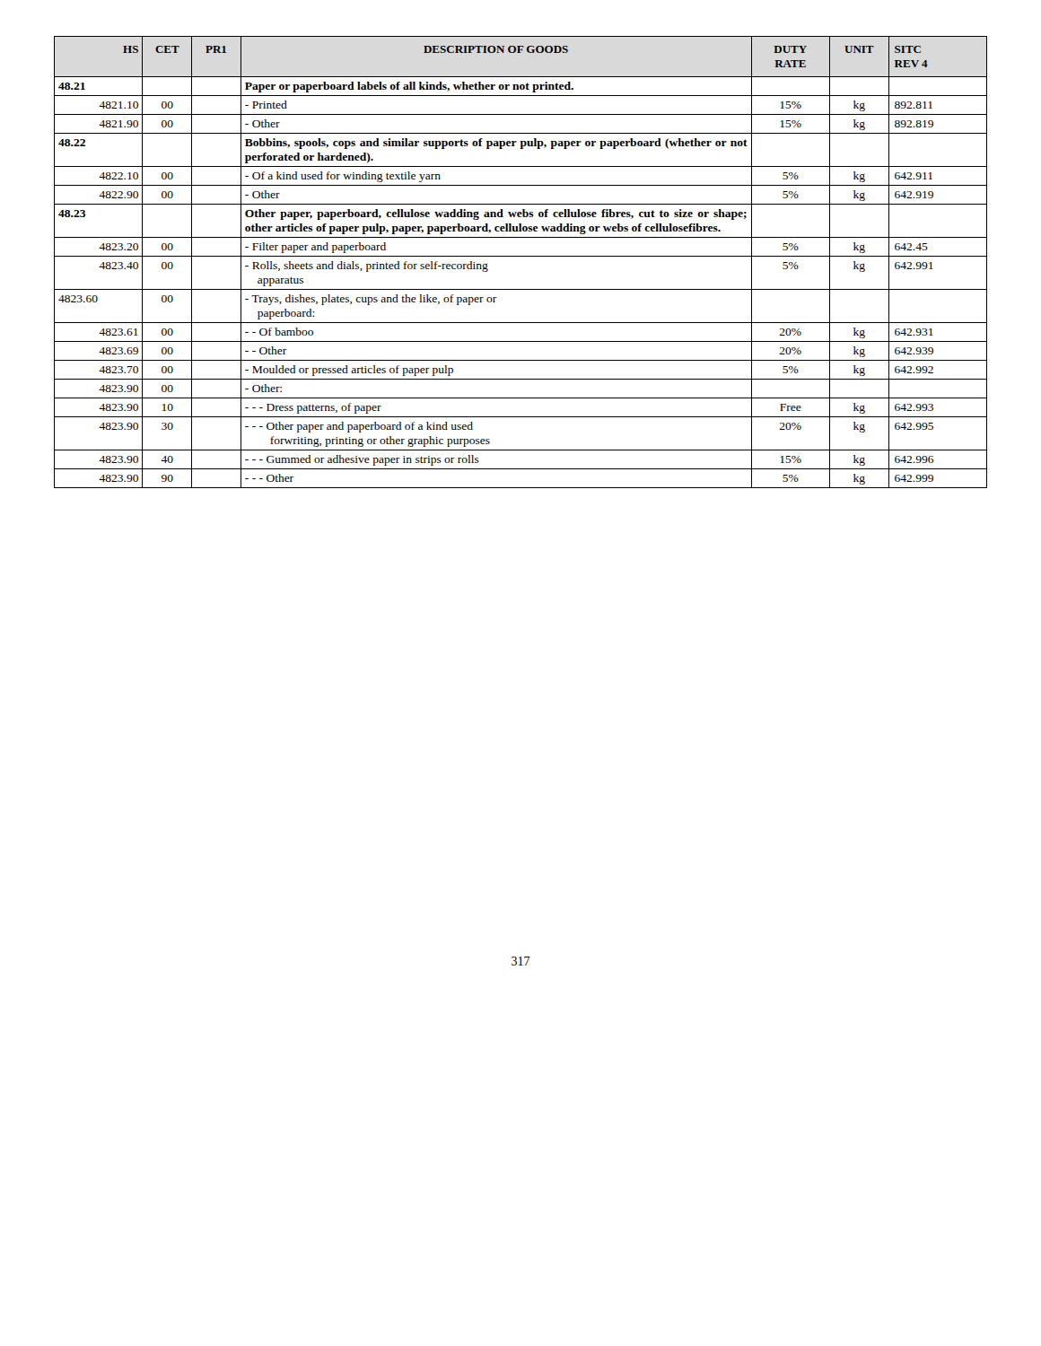| HS | CET | PR1 | DESCRIPTION OF GOODS | DUTY RATE | UNIT | SITC REV 4 |
| --- | --- | --- | --- | --- | --- | --- |
| 48.21 | | | Paper or paperboard labels of all kinds, whether or not printed. | | | |
| 4821.10 | 00 | | - Printed | 15% | kg | 892.811 |
| 4821.90 | 00 | | - Other | 15% | kg | 892.819 |
| 48.22 | | | Bobbins, spools, cops and similar supports of paper pulp, paper or paperboard (whether or not perforated or hardened). | | | |
| 4822.10 | 00 | | - Of a kind used for winding textile yarn | 5% | kg | 642.911 |
| 4822.90 | 00 | | - Other | 5% | kg | 642.919 |
| 48.23 | | | Other paper, paperboard, cellulose wadding and webs of cellulose fibres, cut to size or shape; other articles of paper pulp, paper, paperboard, cellulose wadding or webs of cellulosefibres. | | | |
| 4823.20 | 00 | | - Filter paper and paperboard | 5% | kg | 642.45 |
| 4823.40 | 00 | | - Rolls, sheets and dials, printed for self-recording apparatus | 5% | kg | 642.991 |
| 4823.60 | 00 | | - Trays, dishes, plates, cups and the like, of paper or paperboard: | | | |
| 4823.61 | 00 | | - - Of bamboo | 20% | kg | 642.931 |
| 4823.69 | 00 | | - - Other | 20% | kg | 642.939 |
| 4823.70 | 00 | | - Moulded or pressed articles of paper pulp | 5% | kg | 642.992 |
| 4823.90 | 00 | | - Other: | | | |
| 4823.90 | 10 | | - - - Dress patterns, of paper | Free | kg | 642.993 |
| 4823.90 | 30 | | - - - Other paper and paperboard of a kind used forwriting, printing or other graphic purposes | 20% | kg | 642.995 |
| 4823.90 | 40 | | - - - Gummed or adhesive paper in strips or rolls | 15% | kg | 642.996 |
| 4823.90 | 90 | | - - - Other | 5% | kg | 642.999 |
317